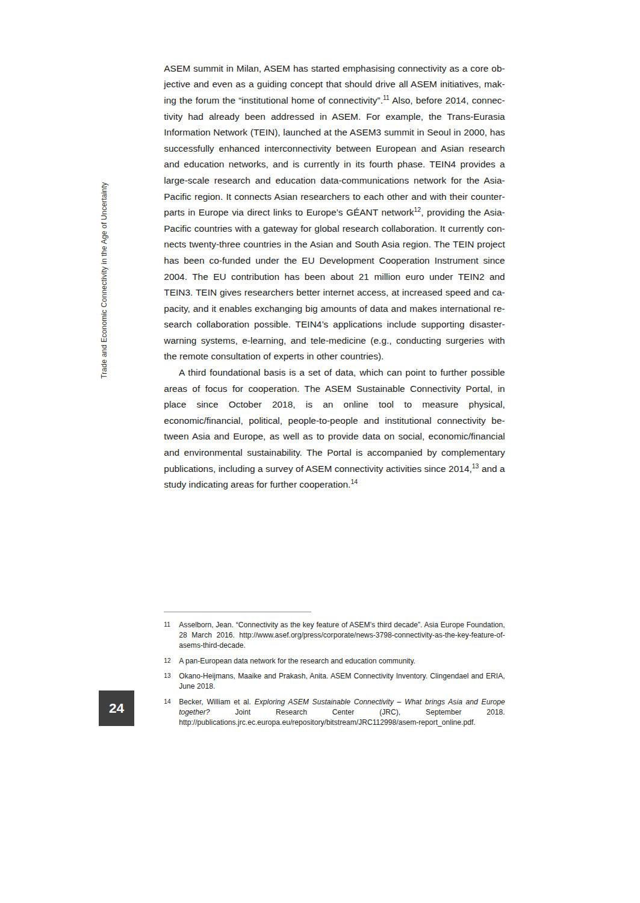Trade and Economic Connectivity in the Age of Uncertainty
24
ASEM summit in Milan, ASEM has started emphasising connectivity as a core objective and even as a guiding concept that should drive all ASEM initiatives, making the forum the “institutional home of connectivity”.11 Also, before 2014, connectivity had already been addressed in ASEM. For example, the Trans-Eurasia Information Network (TEIN), launched at the ASEM3 summit in Seoul in 2000, has successfully enhanced interconnectivity between European and Asian research and education networks, and is currently in its fourth phase. TEIN4 provides a large-scale research and education data-communications network for the Asia-Pacific region. It connects Asian researchers to each other and with their counterparts in Europe via direct links to Europe’s GÉANT network12, providing the Asia-Pacific countries with a gateway for global research collaboration. It currently connects twenty-three countries in the Asian and South Asia region. The TEIN project has been co-funded under the EU Development Cooperation Instrument since 2004. The EU contribution has been about 21 million euro under TEIN2 and TEIN3. TEIN gives researchers better internet access, at increased speed and capacity, and it enables exchanging big amounts of data and makes international research collaboration possible. TEIN4’s applications include supporting disaster-warning systems, e-learning, and tele-medicine (e.g., conducting surgeries with the remote consultation of experts in other countries).
A third foundational basis is a set of data, which can point to further possible areas of focus for cooperation. The ASEM Sustainable Connectivity Portal, in place since October 2018, is an online tool to measure physical, economic/financial, political, people-to-people and institutional connectivity between Asia and Europe, as well as to provide data on social, economic/financial and environmental sustainability. The Portal is accompanied by complementary publications, including a survey of ASEM connectivity activities since 2014,13 and a study indicating areas for further cooperation.14
11
Asselborn, Jean. “Connectivity as the key feature of ASEM’s third decade”. Asia Europe Foundation, 28 March 2016. http://www.asef.org/press/corporate/news-3798-connectivity-as-the-key-feature-of-asems-third-decade.
12
A pan-European data network for the research and education community.
13
Okano-Heijmans, Maaike and Prakash, Anita. ASEM Connectivity Inventory. Clingendael and ERIA, June 2018.
14
Becker, William et al. Exploring ASEM Sustainable Connectivity – What brings Asia and Europe together? Joint Research Center (JRC), September 2018. http://publications.jrc.ec.europa.eu/repository/bitstream/JRC112998/asem-report_online.pdf.